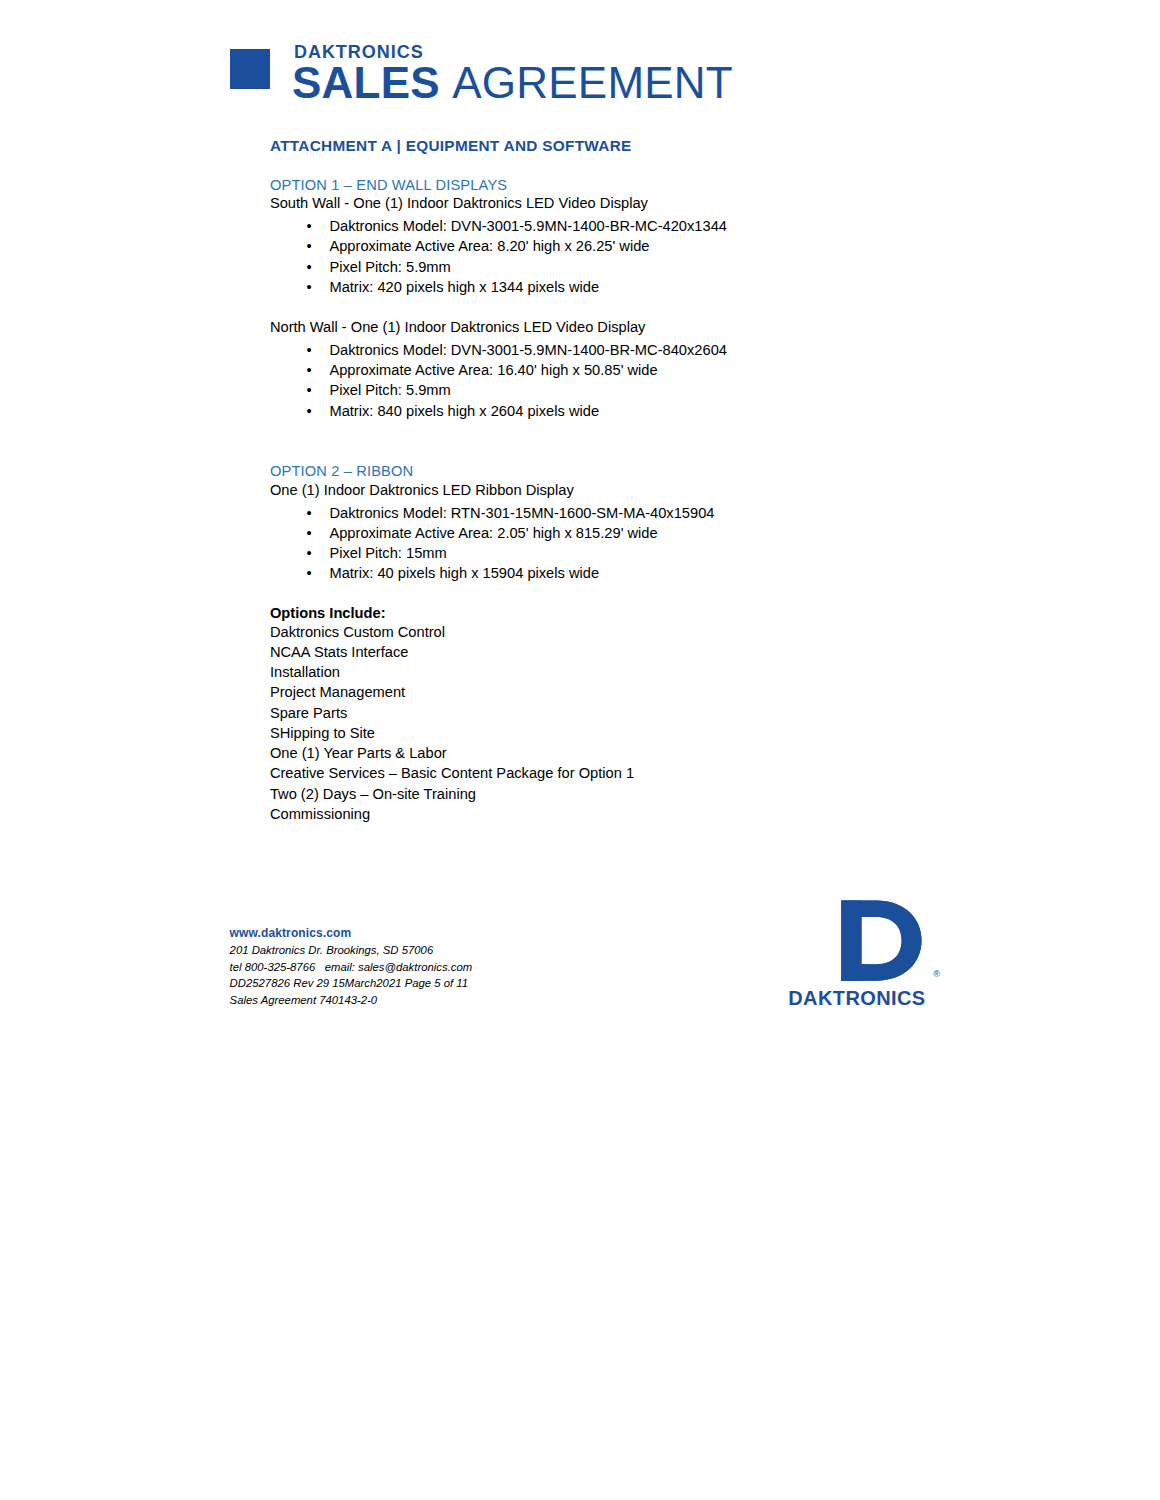DAKTRONICS
SALES AGREEMENT
ATTACHMENT A | EQUIPMENT AND SOFTWARE
OPTION 1 – END WALL DISPLAYS
South Wall - One (1) Indoor Daktronics LED Video Display
Daktronics Model: DVN-3001-5.9MN-1400-BR-MC-420x1344
Approximate Active Area: 8.20' high x 26.25' wide
Pixel Pitch: 5.9mm
Matrix: 420 pixels high x 1344 pixels wide
North Wall - One (1) Indoor Daktronics LED Video Display
Daktronics Model: DVN-3001-5.9MN-1400-BR-MC-840x2604
Approximate Active Area: 16.40' high x 50.85' wide
Pixel Pitch: 5.9mm
Matrix: 840 pixels high x 2604 pixels wide
OPTION 2 – RIBBON
One (1) Indoor Daktronics LED Ribbon Display
Daktronics Model: RTN-301-15MN-1600-SM-MA-40x15904
Approximate Active Area: 2.05' high x 815.29' wide
Pixel Pitch: 15mm
Matrix: 40 pixels high x 15904 pixels wide
Options Include:
Daktronics Custom Control
NCAA Stats Interface
Installation
Project Management
Spare Parts
SHipping to Site
One (1) Year Parts & Labor
Creative Services – Basic Content Package for Option 1
Two (2) Days – On-site Training
Commissioning
www.daktronics.com
201 Daktronics Dr. Brookings, SD 57006
tel 800-325-8766 email: sales@daktronics.com
DD2527826 Rev 29 15March2021 Page 5 of 11
Sales Agreement 740143-2-0
®
DAKTRONICS